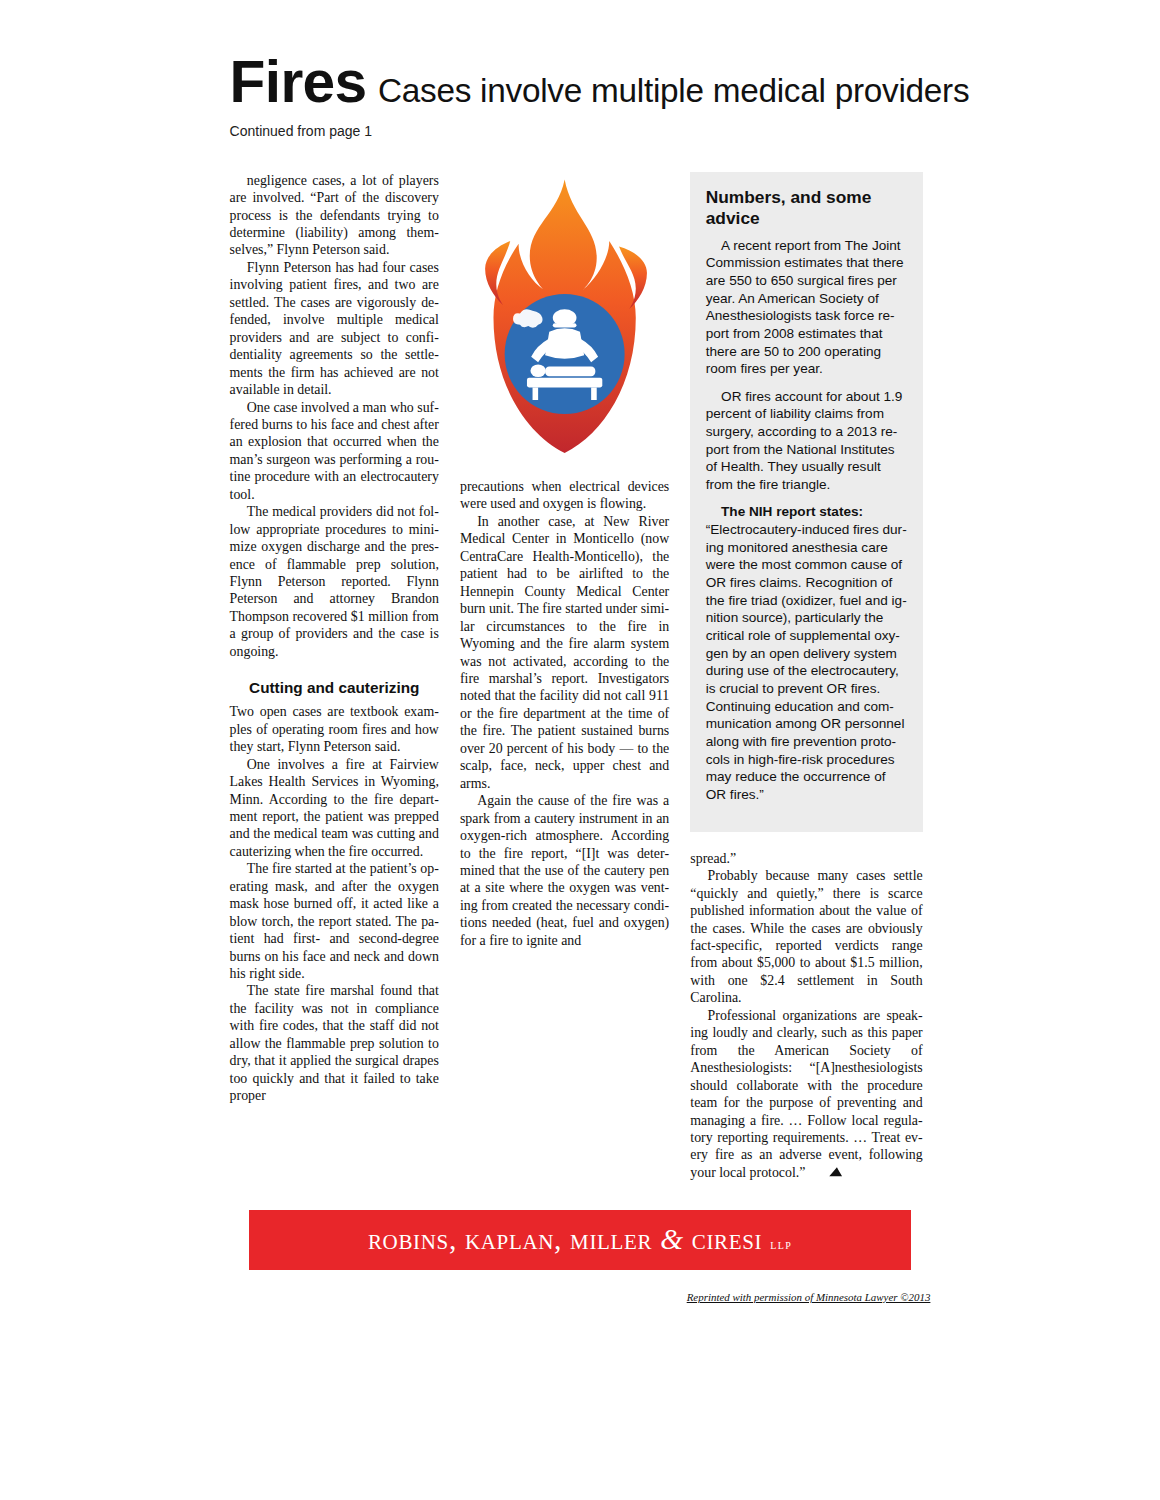Fires Cases involve multiple medical providers
Continued from page 1
negligence cases, a lot of players are involved. “Part of the discovery process is the defendants trying to determine (liability) among themselves,” Flynn Peterson said.
Flynn Peterson has had four cases involving patient fires, and two are settled. The cases are vigorously defended, involve multiple medical providers and are subject to confidentiality agreements so the settlements the firm has achieved are not available in detail.
One case involved a man who suffered burns to his face and chest after an explosion that occurred when the man’s surgeon was performing a routine procedure with an electrocautery tool.
The medical providers did not follow appropriate procedures to minimize oxygen discharge and the presence of flammable prep solution, Flynn Peterson reported. Flynn Peterson and attorney Brandon Thompson recovered $1 million from a group of providers and the case is ongoing.
Cutting and cauterizing
Two open cases are textbook examples of operating room fires and how they start, Flynn Peterson said.
One involves a fire at Fairview Lakes Health Services in Wyoming, Minn. According to the fire department report, the patient was prepped and the medical team was cutting and cauterizing when the fire occurred.
The fire started at the patient’s operating mask, and after the oxygen mask hose burned off, it acted like a blow torch, the report stated. The patient had first- and second-degree burns on his face and neck and down his right side.
The state fire marshal found that the facility was not in compliance with fire codes, that the staff did not allow the flammable prep solution to dry, that it applied the surgical drapes too quickly and that it failed to take proper
precautions when electrical devices were used and oxygen is flowing.
In another case, at New River Medical Center in Monticello (now CentraCare Health-Monticello), the patient had to be airlifted to the Hennepin County Medical Center burn unit. The fire started under similar circumstances to the fire in Wyoming and the fire alarm system was not activated, according to the fire marshal’s report. Investigators noted that the facility did not call 911 or the fire department at the time of the fire. The patient sustained burns over 20 percent of his body — to the scalp, face, neck, upper chest and arms.
Again the cause of the fire was a spark from a cautery instrument in an oxygen-rich atmosphere. According to the fire report, “[I]t was determined that the use of the cautery pen at a site where the oxygen was venting from created the necessary conditions needed (heat, fuel and oxygen) for a fire to ignite and
Numbers, and some advice
A recent report from The Joint Commission estimates that there are 550 to 650 surgical fires per year. An American Society of Anesthesiologists task force report from 2008 estimates that there are 50 to 200 operating room fires per year.
OR fires account for about 1.9 percent of liability claims from surgery, according to a 2013 report from the National Institutes of Health. They usually result from the fire triangle.
The NIH report states:
“Electrocautery-induced fires during monitored anesthesia care were the most common cause of OR fires claims. Recognition of the fire triad (oxidizer, fuel and ignition source), particularly the critical role of supplemental oxygen by an open delivery system during use of the electrocautery, is crucial to prevent OR fires. Continuing education and communication among OR personnel along with fire prevention protocols in high-fire-risk procedures may reduce the occurrence of OR fires.”
spread.”
Probably because many cases settle “quickly and quietly,” there is scarce published information about the value of the cases. While the cases are obviously fact-specific, reported verdicts range from about $5,000 to about $1.5 million, with one $2.4 settlement in South Carolina.
Professional organizations are speaking loudly and clearly, such as this paper from the American Society of Anesthesiologists: “[A]nesthesiologists should collaborate with the procedure team for the purpose of preventing and managing a fire. … Follow local regulatory reporting requirements. … Treat every fire as an adverse event, following your local protocol.”
Robins, Kaplan, Miller & Ciresi LLP
Reprinted with permission of Minnesota Lawyer ©2013